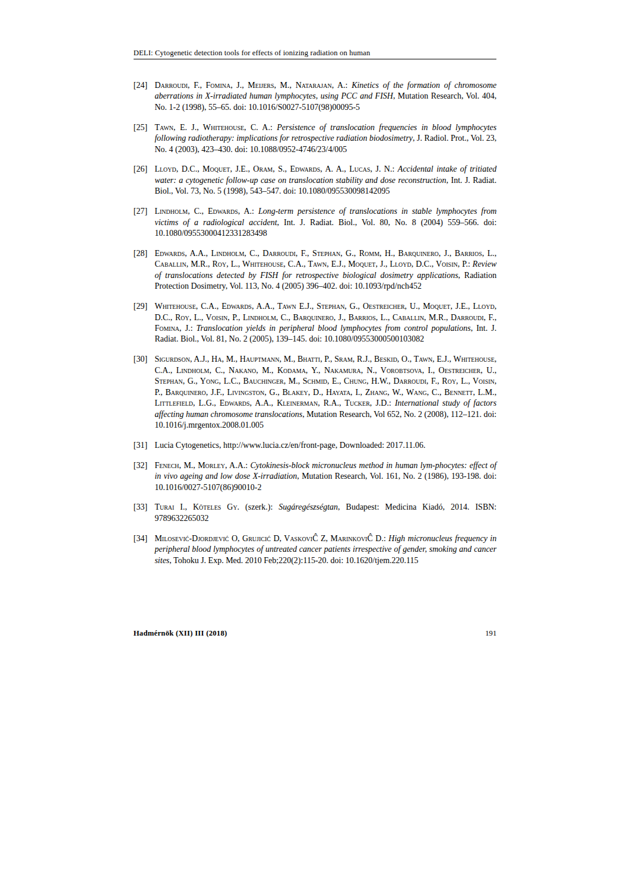DELI: Cytogenetic detection tools for effects of ionizing radiation on human
[24] Darroudi, F., Fomina, J., Meijers, M., Natarajan, A.: Kinetics of the formation of chromosome aberrations in X-irradiated human lymphocytes, using PCC and FISH, Mutation Research, Vol. 404, No. 1-2 (1998), 55–65. doi: 10.1016/S0027-5107(98)00095-5
[25] Tawn, E. J., Whitehouse, C. A.: Persistence of translocation frequencies in blood lymphocytes following radiotherapy: implications for retrospective radiation biodosimetry, J. Radiol. Prot., Vol. 23, No. 4 (2003), 423–430. doi: 10.1088/0952-4746/23/4/005
[26] Lloyd, D.C., Moquet, J.E., Oram, S., Edwards, A. A., Lucas, J. N.: Accidental intake of tritiated water: a cytogenetic follow-up case on translocation stability and dose reconstruction, Int. J. Radiat. Biol., Vol. 73, No. 5 (1998), 543–547. doi: 10.1080/095530098142095
[27] Lindholm, C., Edwards, A.: Long-term persistence of translocations in stable lymphocytes from victims of a radiological accident, Int. J. Radiat. Biol., Vol. 80, No. 8 (2004) 559–566. doi: 10.1080/09553000412331283498
[28] Edwards, A.A., Lindholm, C., Darroudi, F., Stephan, G., Romm, H., Barquinero, J., Barrios, L., Caballin, M.R., Roy, L., Whitehouse, C.A., Tawn, E.J., Moquet, J., Lloyd, D.C., Voisin, P.: Review of translocations detected by FISH for retrospective biological dosimetry applications, Radiation Protection Dosimetry, Vol. 113, No. 4 (2005) 396–402. doi: 10.1093/rpd/nch452
[29] Whitehouse, C.A., Edwards, A.A., Tawn E.J., Stephan, G., Oestreicher, U., Moquet, J.E., Lloyd, D.C., Roy, L., Voisin, P., Lindholm, C., Barquinero, J., Barrios, L., Caballin, M.R., Darroudi, F., Fomina, J.: Translocation yields in peripheral blood lymphocytes from control populations, Int. J. Radiat. Biol., Vol. 81, No. 2 (2005), 139–145. doi: 10.1080/09553000500103082
[30] Sigurdson, A.J., Ha, M., Hauptmann, M., Bhatti, P., Sram, R.J., Beskid, O., Tawn, E.J., Whitehouse, C.A., Lindholm, C., Nakano, M., Kodama, Y., Nakamura, N., Vorobtsova, I., Oestreicher, U., Stephan, G., Yong, L.C., Bauchinger, M., Schmid, E., Chung, H.W., Darroudi, F., Roy, L., Voisin, P., Barquinero, J.F., Livingston, G., Blakey, D., Hayata, I., Zhang, W., Wang, C., Bennett, L.M., Littlefield, L.G., Edwards, A.A., Kleinerman, R.A., Tucker, J.D.: International study of factors affecting human chromosome translocations, Mutation Research, Vol 652, No. 2 (2008), 112–121. doi: 10.1016/j.mrgentox.2008.01.005
[31] Lucia Cytogenetics, http://www.lucia.cz/en/front-page, Downloaded: 2017.11.06.
[32] Fenech, M., Morley, A.A.: Cytokinesis-block micronucleus method in human lym-phocytes: effect of in vivo ageing and low dose X-irradiation, Mutation Research, Vol. 161, No. 2 (1986), 193-198. doi: 10.1016/0027-5107(86)90010-2
[33] Turai I., Köteles Gy. (szerk.): Sugáregészségtan, Budapest: Medicina Kiadó, 2014. ISBN: 9789632265032
[34] Milosević-Djordjević O, Grujicić D, VaskoviĈ Z, MarinkoviĈ D.: High micronucleus frequency in peripheral blood lymphocytes of untreated cancer patients irrespective of gender, smoking and cancer sites, Tohoku J. Exp. Med. 2010 Feb;220(2):115-20. doi: 10.1620/tjem.220.115
Hadmérnök (XII) III (2018) 191